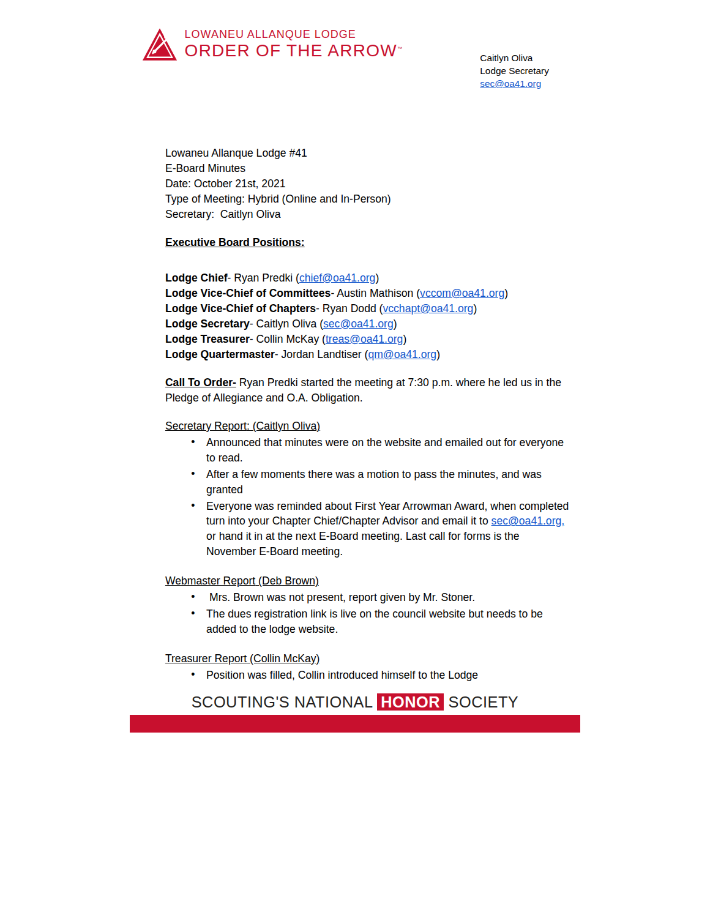LOWANEU ALLANQUE LODGE
ORDER OF THE ARROW™
Caitlyn Oliva
Lodge Secretary
sec@oa41.org
Lowaneu Allanque Lodge #41
E-Board Minutes
Date: October 21st, 2021
Type of Meeting: Hybrid (Online and In-Person)
Secretary: Caitlyn Oliva
Executive Board Positions:
Lodge Chief- Ryan Predki (chief@oa41.org)
Lodge Vice-Chief of Committees- Austin Mathison (vccom@oa41.org)
Lodge Vice-Chief of Chapters- Ryan Dodd (vcchapt@oa41.org)
Lodge Secretary- Caitlyn Oliva (sec@oa41.org)
Lodge Treasurer- Collin McKay (treas@oa41.org)
Lodge Quartermaster- Jordan Landtiser (qm@oa41.org)
Call To Order- Ryan Predki started the meeting at 7:30 p.m. where he led us in the Pledge of Allegiance and O.A. Obligation.
Secretary Report: (Caitlyn Oliva)
Announced that minutes were on the website and emailed out for everyone to read.
After a few moments there was a motion to pass the minutes, and was granted
Everyone was reminded about First Year Arrowman Award, when completed turn into your Chapter Chief/Chapter Advisor and email it to sec@oa41.org, or hand it in at the next E-Board meeting. Last call for forms is the November E-Board meeting.
Webmaster Report (Deb Brown)
Mrs. Brown was not present, report given by Mr. Stoner.
The dues registration link is live on the council website but needs to be added to the lodge website.
Treasurer Report (Collin McKay)
Position was filled, Collin introduced himself to the Lodge
SCOUTING'S NATIONAL HONOR SOCIETY